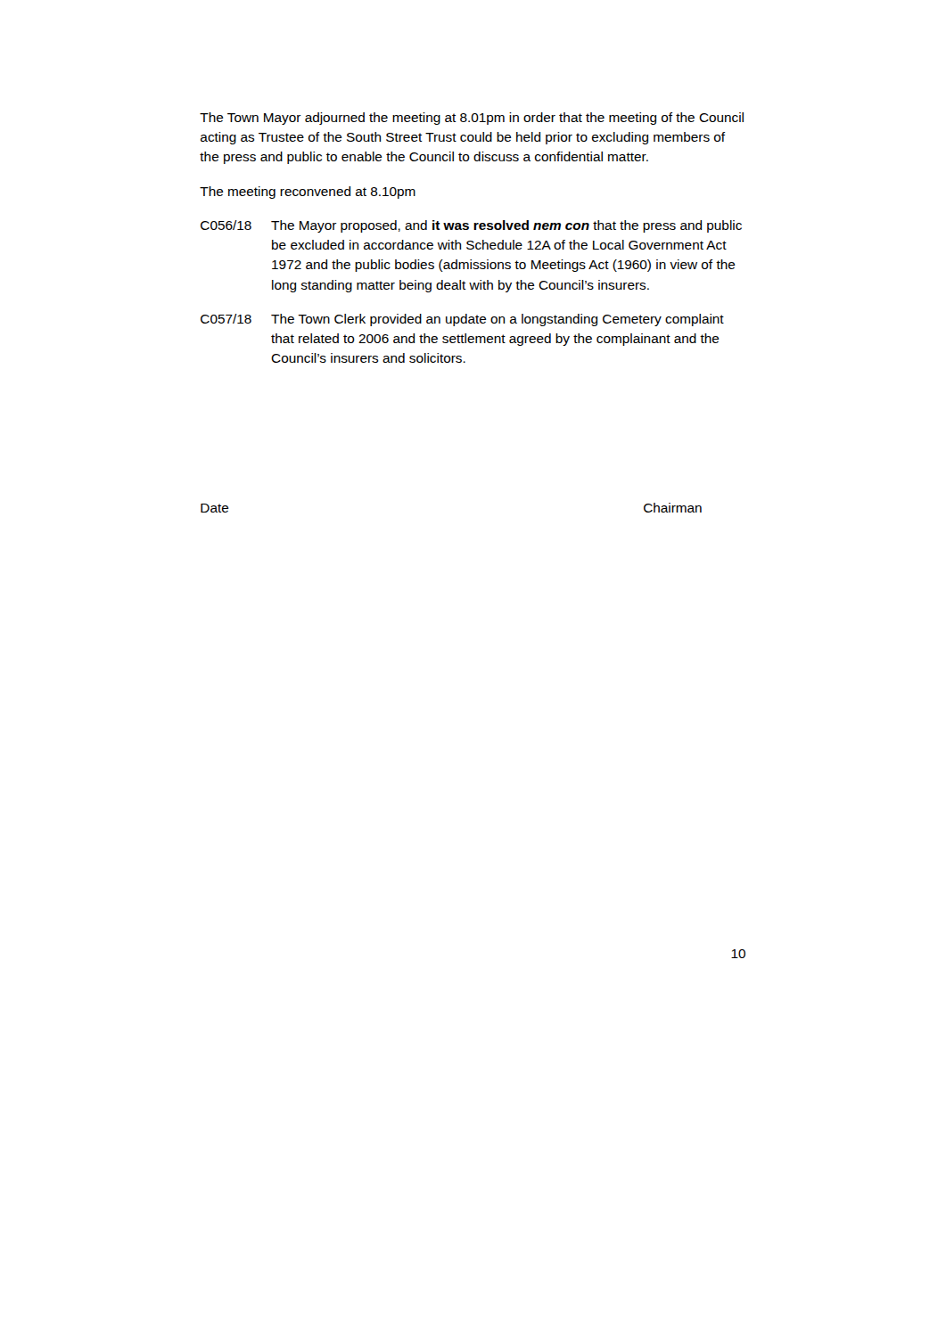The Town Mayor adjourned the meeting at 8.01pm in order that the meeting of the Council acting as Trustee of the South Street Trust could be held prior to excluding members of the press and public to enable the Council to discuss a confidential matter.
The meeting reconvened at 8.10pm
C056/18
The Mayor proposed, and it was resolved nem con that the press and public be excluded in accordance with Schedule 12A of the Local Government Act 1972 and the public bodies (admissions to Meetings Act (1960) in view of the long standing matter being dealt with by the Council’s insurers.
C057/18
The Town Clerk provided an update on a longstanding Cemetery complaint that related to 2006 and the settlement agreed by the complainant and the Council’s insurers and solicitors.
Date Chairman
10